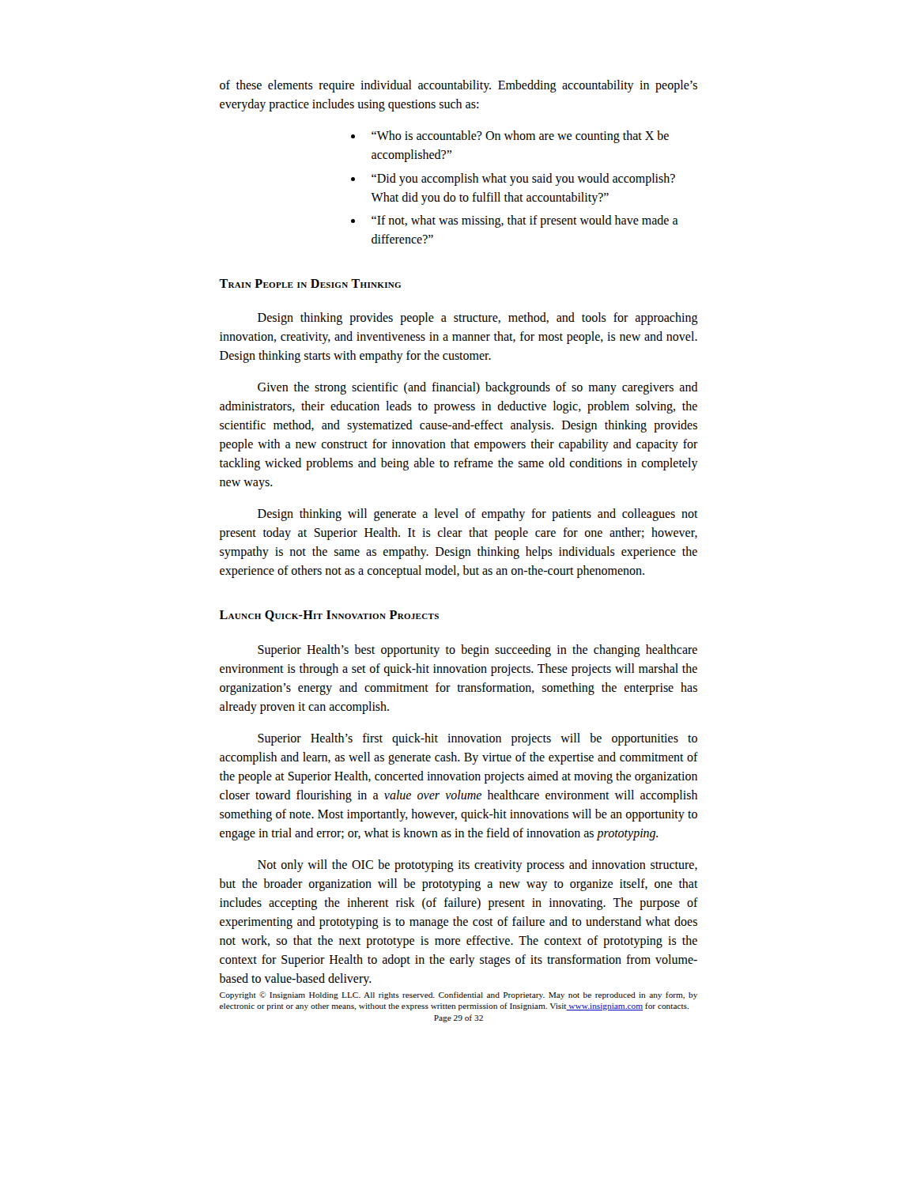of these elements require individual accountability. Embedding accountability in people’s everyday practice includes using questions such as:
“Who is accountable? On whom are we counting that X be accomplished?”
“Did you accomplish what you said you would accomplish? What did you do to fulfill that accountability?”
“If not, what was missing, that if present would have made a difference?”
Train People in Design Thinking
Design thinking provides people a structure, method, and tools for approaching innovation, creativity, and inventiveness in a manner that, for most people, is new and novel. Design thinking starts with empathy for the customer.
Given the strong scientific (and financial) backgrounds of so many caregivers and administrators, their education leads to prowess in deductive logic, problem solving, the scientific method, and systematized cause-and-effect analysis. Design thinking provides people with a new construct for innovation that empowers their capability and capacity for tackling wicked problems and being able to reframe the same old conditions in completely new ways.
Design thinking will generate a level of empathy for patients and colleagues not present today at Superior Health. It is clear that people care for one anther; however, sympathy is not the same as empathy. Design thinking helps individuals experience the experience of others not as a conceptual model, but as an on-the-court phenomenon.
Launch Quick-Hit Innovation Projects
Superior Health’s best opportunity to begin succeeding in the changing healthcare environment is through a set of quick-hit innovation projects. These projects will marshal the organization’s energy and commitment for transformation, something the enterprise has already proven it can accomplish.
Superior Health’s first quick-hit innovation projects will be opportunities to accomplish and learn, as well as generate cash. By virtue of the expertise and commitment of the people at Superior Health, concerted innovation projects aimed at moving the organization closer toward flourishing in a value over volume healthcare environment will accomplish something of note. Most importantly, however, quick-hit innovations will be an opportunity to engage in trial and error; or, what is known as in the field of innovation as prototyping.
Not only will the OIC be prototyping its creativity process and innovation structure, but the broader organization will be prototyping a new way to organize itself, one that includes accepting the inherent risk (of failure) present in innovating. The purpose of experimenting and prototyping is to manage the cost of failure and to understand what does not work, so that the next prototype is more effective. The context of prototyping is the context for Superior Health to adopt in the early stages of its transformation from volume-based to value-based delivery.
Copyright © Insigniam Holding LLC. All rights reserved. Confidential and Proprietary. May not be reproduced in any form, by electronic or print or any other means, without the express written permission of Insigniam. Visit www.insigniam.com for contacts. Page 29 of 32